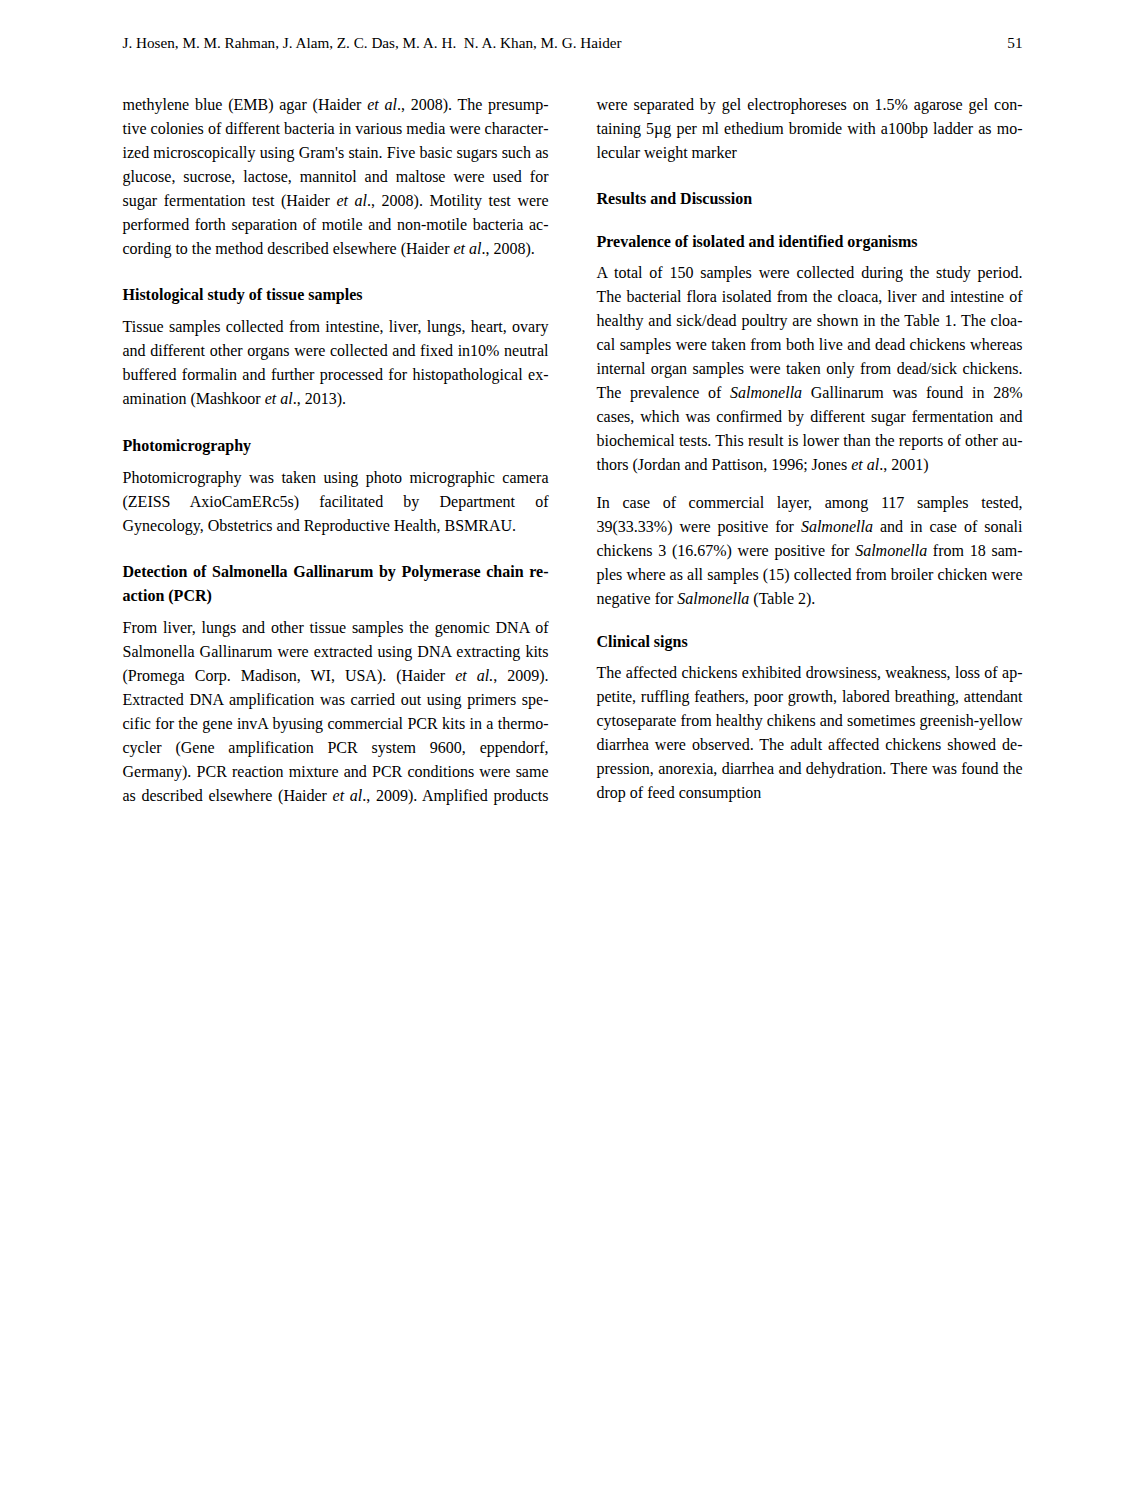J. Hosen, M. M. Rahman, J. Alam, Z. C. Das, M. A. H. N. A. Khan, M. G. Haider 51
methylene blue (EMB) agar (Haider et al., 2008). The presumptive colonies of different bacteria in various media were characterized microscopically using Gram's stain. Five basic sugars such as glucose, sucrose, lactose, mannitol and maltose were used for sugar fermentation test (Haider et al., 2008). Motility test were performed forth separation of motile and non-motile bacteria according to the method described elsewhere (Haider et al., 2008).
Histological study of tissue samples
Tissue samples collected from intestine, liver, lungs, heart, ovary and different other organs were collected and fixed in10% neutral buffered formalin and further processed for histopathological examination (Mashkoor et al., 2013).
Photomicrography
Photomicrography was taken using photo micrographic camera (ZEISS AxioCamERc5s) facilitated by Department of Gynecology, Obstetrics and Reproductive Health, BSMRAU.
Detection of Salmonella Gallinarum by Polymerase chain reaction (PCR)
From liver, lungs and other tissue samples the genomic DNA of Salmonella Gallinarum were extracted using DNA extracting kits (Promega Corp. Madison, WI, USA). (Haider et al., 2009). Extracted DNA amplification was carried out using primers specific for the gene invA byusing commercial PCR kits in a thermocycler (Gene amplification PCR system 9600, eppendorf, Germany). PCR reaction mixture and PCR conditions were same as described elsewhere (Haider et al., 2009). Amplified products were separated by gel electrophoreses on 1.5% agarose gel containing 5µg per ml ethedium bromide with a100bp ladder as molecular weight marker
Results and Discussion
Prevalence of isolated and identified organisms
A total of 150 samples were collected during the study period. The bacterial flora isolated from the cloaca, liver and intestine of healthy and sick/dead poultry are shown in the Table 1. The cloacal samples were taken from both live and dead chickens whereas internal organ samples were taken only from dead/sick chickens. The prevalence of Salmonella Gallinarum was found in 28% cases, which was confirmed by different sugar fermentation and biochemical tests. This result is lower than the reports of other authors (Jordan and Pattison, 1996; Jones et al., 2001)
In case of commercial layer, among 117 samples tested, 39(33.33%) were positive for Salmonella and in case of sonali chickens 3 (16.67%) were positive for Salmonella from 18 samples where as all samples (15) collected from broiler chicken were negative for Salmonella (Table 2).
Clinical signs
The affected chickens exhibited drowsiness, weakness, loss of appetite, ruffling feathers, poor growth, labored breathing, attendant cytoseparate from healthy chikens and sometimes greenish-yellow diarrhea were observed. The adult affected chickens showed depression, anorexia, diarrhea and dehydration. There was found the drop of feed consumption